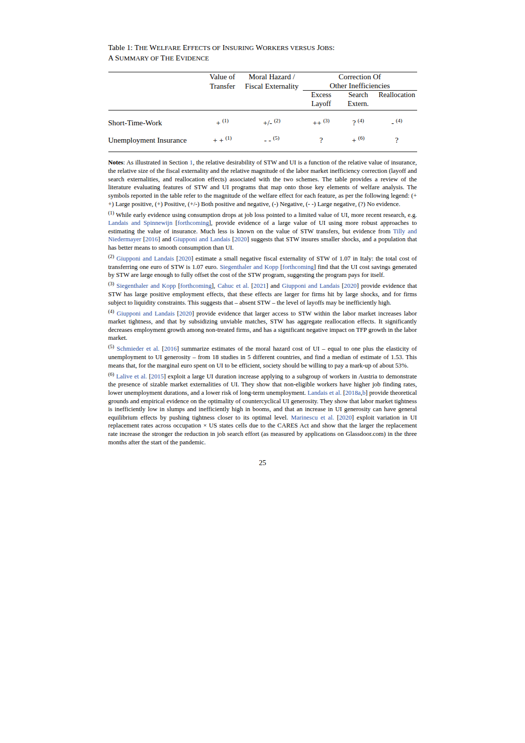Table 1: THE WELFARE EFFECTS OF INSURING WORKERS VERSUS JOBS:
A SUMMARY OF THE EVIDENCE
| | Value of | Moral Hazard / | Correction Of |
| | Transfer | Fiscal Externality | Other Inefficiencies |
| | | | Excess | Search | Reallocation |
| | | | Layoff | Extern. | |
| Short-Time-Work | + (1) | +/- (2) | ++ (3) | ? (4) | - (4) |
| Unemployment Insurance | + + (1) | - - (5) | ? | + (6) | ? |
Notes: As illustrated in Section 1, the relative desirability of STW and UI is a function of the relative value of insurance, the relative size of the fiscal externality and the relative magnitude of the labor market inefficiency correction (layoff and search externalities, and reallocation effects) associated with the two schemes. The table provides a review of the literature evaluating features of STW and UI programs that map onto those key elements of welfare analysis. The symbols reported in the table refer to the magnitude of the welfare effect for each feature, as per the following legend: (+ +) Large positive, (+) Positive, (+/-) Both positive and negative, (-) Negative, (- -) Large negative, (?) No evidence.
(1) While early evidence using consumption drops at job loss pointed to a limited value of UI, more recent research, e.g. Landais and Spinnewijn [forthcoming], provide evidence of a large value of UI using more robust approaches to estimating the value of insurance. Much less is known on the value of STW transfers, but evidence from Tilly and Niedermayer [2016] and Giupponi and Landais [2020] suggests that STW insures smaller shocks, and a population that has better means to smooth consumption than UI.
(2) Giupponi and Landais [2020] estimate a small negative fiscal externality of STW of 1.07 in Italy: the total cost of transferring one euro of STW is 1.07 euro. Siegenthaler and Kopp [forthcoming] find that the UI cost savings generated by STW are large enough to fully offset the cost of the STW program, suggesting the program pays for itself.
(3) Siegenthaler and Kopp [forthcoming], Cahuc et al. [2021] and Giupponi and Landais [2020] provide evidence that STW has large positive employment effects, that these effects are larger for firms hit by large shocks, and for firms subject to liquidity constraints. This suggests that – absent STW – the level of layoffs may be inefficiently high.
(4) Giupponi and Landais [2020] provide evidence that larger access to STW within the labor market increases labor market tightness, and that by subsidizing unviable matches, STW has aggregate reallocation effects. It significantly decreases employment growth among non-treated firms, and has a significant negative impact on TFP growth in the labor market.
(5) Schmieder et al. [2016] summarize estimates of the moral hazard cost of UI – equal to one plus the elasticity of unemployment to UI generosity – from 18 studies in 5 different countries, and find a median of estimate of 1.53. This means that, for the marginal euro spent on UI to be efficient, society should be willing to pay a mark-up of about 53%.
(6) Lalive et al. [2015] exploit a large UI duration increase applying to a subgroup of workers in Austria to demonstrate the presence of sizable market externalities of UI. They show that non-eligible workers have higher job finding rates, lower unemployment durations, and a lower risk of long-term unemployment. Landais et al. [2018a,b] provide theoretical grounds and empirical evidence on the optimality of countercyclical UI generosity. They show that labor market tightness is inefficiently low in slumps and inefficiently high in booms, and that an increase in UI generosity can have general equilibrium effects by pushing tightness closer to its optimal level. Marinescu et al. [2020] exploit variation in UI replacement rates across occupation × US states cells due to the CARES Act and show that the larger the replacement rate increase the stronger the reduction in job search effort (as measured by applications on Glassdoor.com) in the three months after the start of the pandemic.
25